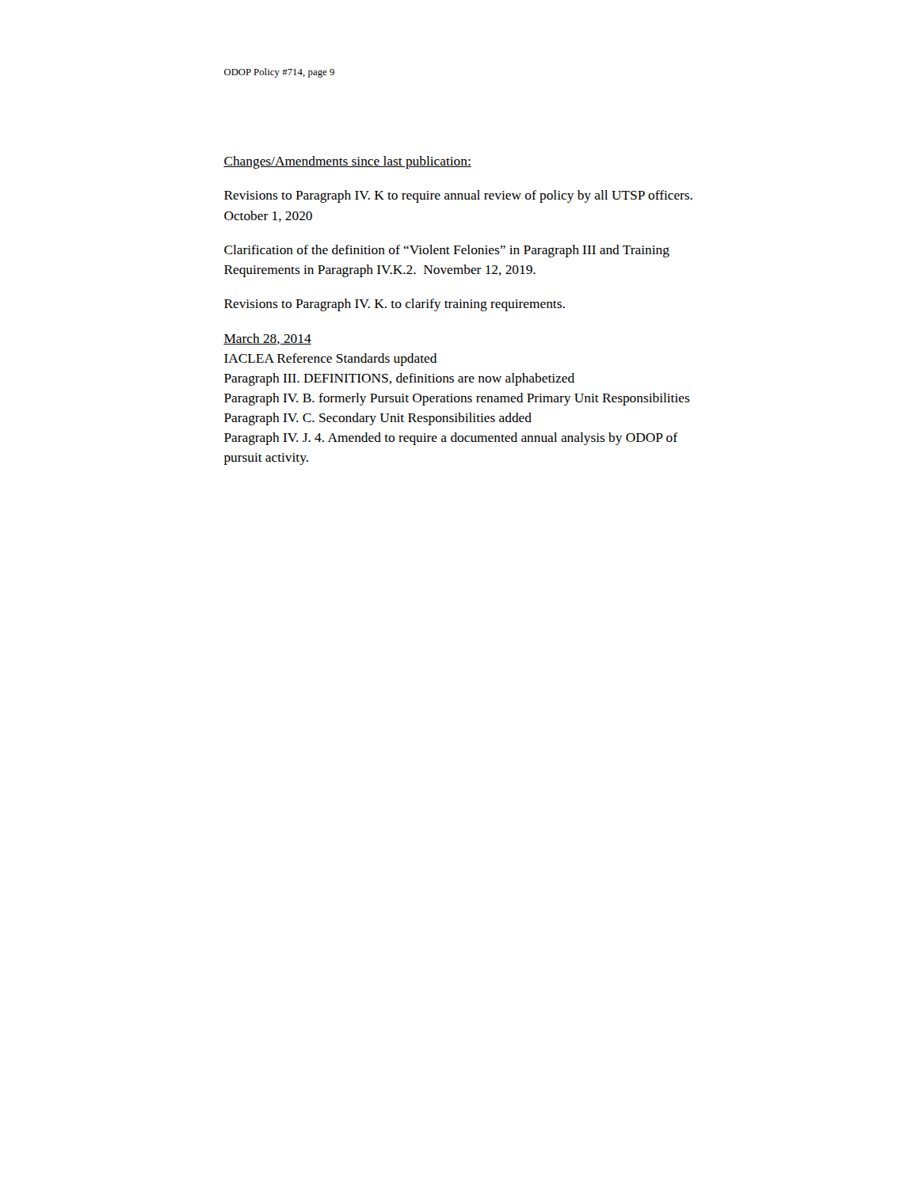ODOP Policy #714, page 9
Changes/Amendments since last publication:
Revisions to Paragraph IV. K to require annual review of policy by all UTSP officers. October 1, 2020
Clarification of the definition of “Violent Felonies” in Paragraph III and Training Requirements in Paragraph IV.K.2. November 12, 2019.
Revisions to Paragraph IV. K. to clarify training requirements.
March 28, 2014
IACLEA Reference Standards updated
Paragraph III. DEFINITIONS, definitions are now alphabetized
Paragraph IV. B. formerly Pursuit Operations renamed Primary Unit Responsibilities
Paragraph IV. C. Secondary Unit Responsibilities added
Paragraph IV. J. 4. Amended to require a documented annual analysis by ODOP of pursuit activity.